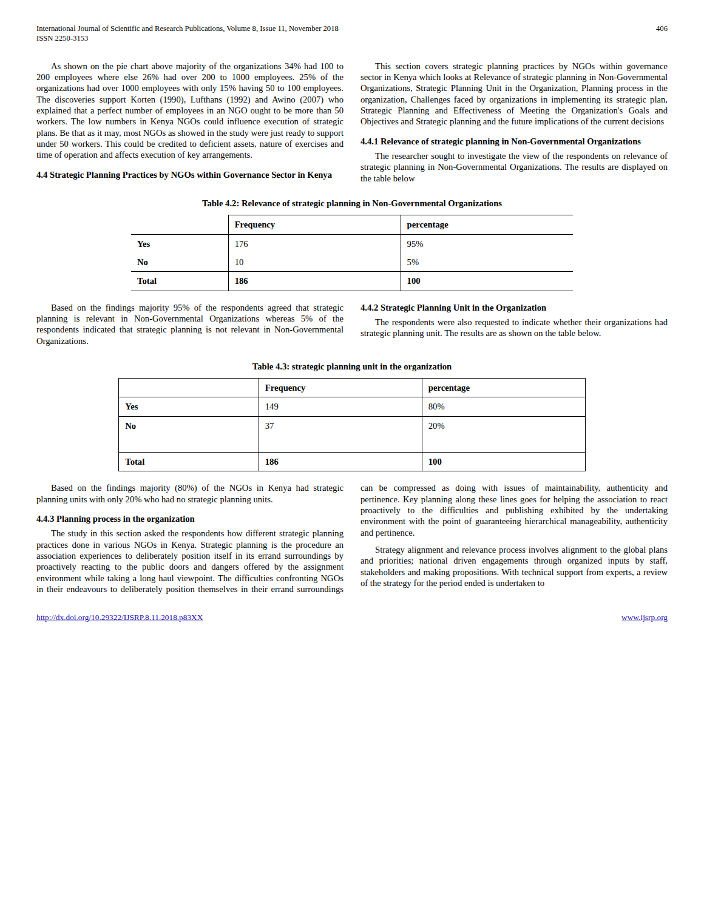406 International Journal of Scientific and Research Publications, Volume 8, Issue 11, November 2018 ISSN 2250-3153
As shown on the pie chart above majority of the organizations 34% had 100 to 200 employees where else 26% had over 200 to 1000 employees. 25% of the organizations had over 1000 employees with only 15% having 50 to 100 employees. The discoveries support Korten (1990), Lufthans (1992) and Awino (2007) who explained that a perfect number of employees in an NGO ought to be more than 50 workers. The low numbers in Kenya NGOs could influence execution of strategic plans. Be that as it may, most NGOs as showed in the study were just ready to support under 50 workers. This could be credited to deficient assets, nature of exercises and time of operation and affects execution of key arrangements.
4.4 Strategic Planning Practices by NGOs within Governance Sector in Kenya
This section covers strategic planning practices by NGOs within governance sector in Kenya which looks at Relevance of strategic planning in Non-Governmental Organizations, Strategic Planning Unit in the Organization, Planning process in the organization, Challenges faced by organizations in implementing its strategic plan, Strategic Planning and Effectiveness of Meeting the Organization's Goals and Objectives and Strategic planning and the future implications of the current decisions
4.4.1 Relevance of strategic planning in Non-Governmental Organizations
The researcher sought to investigate the view of the respondents on relevance of strategic planning in Non-Governmental Organizations. The results are displayed on the table below
Table 4.2: Relevance of strategic planning in Non-Governmental Organizations
| | Frequency | percentage |
| --- | --- | --- |
| Yes | 176 | 95% |
| No | 10 | 5% |
| Total | 186 | 100 |
Based on the findings majority 95% of the respondents agreed that strategic planning is relevant in Non-Governmental Organizations whereas 5% of the respondents indicated that strategic planning is not relevant in Non-Governmental Organizations.
4.4.2 Strategic Planning Unit in the Organization
The respondents were also requested to indicate whether their organizations had strategic planning unit. The results are as shown on the table below.
Table 4.3: strategic planning unit in the organization
| | Frequency | percentage |
| --- | --- | --- |
| Yes | 149 | 80% |
| No | 37 | 20% |
| Total | 186 | 100 |
Based on the findings majority (80%) of the NGOs in Kenya had strategic planning units with only 20% who had no strategic planning units.
4.4.3 Planning process in the organization
The study in this section asked the respondents how different strategic planning practices done in various NGOs in Kenya. Strategic planning is the procedure an association experiences to deliberately position itself in its errand surroundings by proactively reacting to the public doors and dangers offered by the assignment environment while taking a long haul viewpoint. The difficulties confronting NGOs in their endeavours to deliberately position themselves in their errand surroundings can be compressed as doing with issues of maintainability, authenticity and pertinence. Key planning along these lines goes for helping the association to react proactively to the difficulties and publishing exhibited by the undertaking environment with the point of guaranteeing hierarchical manageability, authenticity and pertinence.
Strategy alignment and relevance process involves alignment to the global plans and priorities; national driven engagements through organized inputs by staff, stakeholders and making propositions. With technical support from experts, a review of the strategy for the period ended is undertaken to
http://dx.doi.org/10.29322/IJSRP.8.11.2018.p83XX
www.ijsrp.org